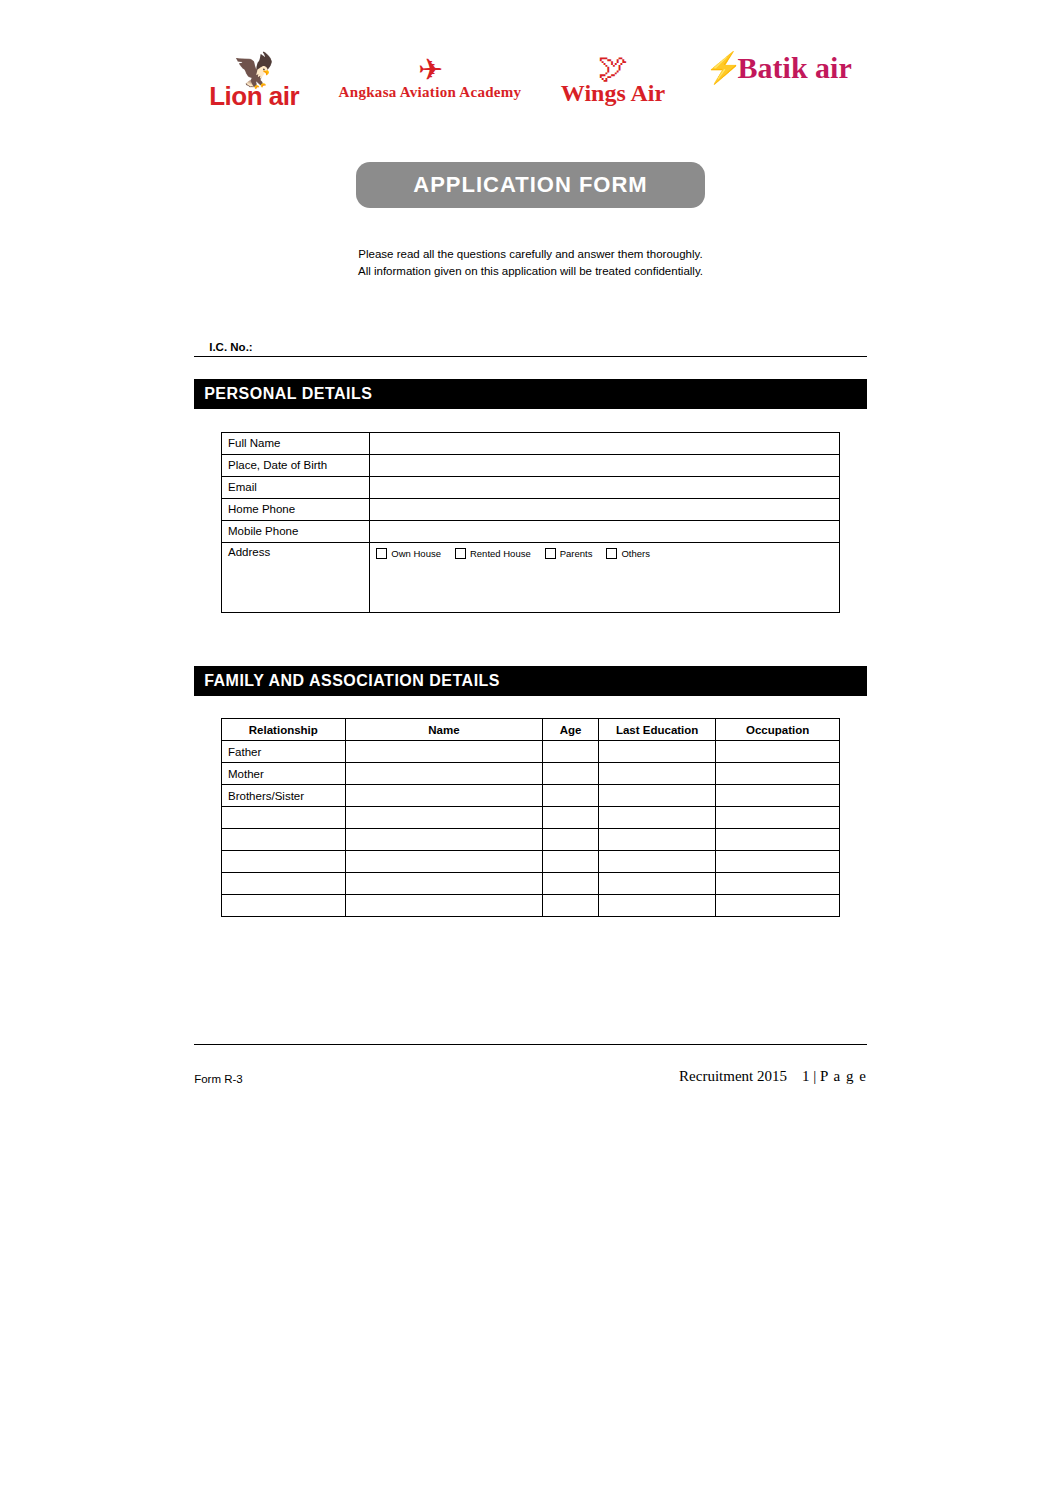🦅 Lion air
✈ Angkasa Aviation Academy
🕊 Wings Air
⚡ Batik air
APPLICATION FORM
Please read all the questions carefully and answer them thoroughly.
All information given on this application will be treated confidentially.
I.C. No.:
PERSONAL DETAILS
| Full Name | |
| Place, Date of Birth | |
| Email | |
| Home Phone | |
| Mobile Phone | |
| Address | Own House Rented House Parents Others |
FAMILY AND ASSOCIATION DETAILS
| Relationship | Name | Age | Last Education | Occupation |
| --- | --- | --- | --- | --- |
| Father | | | | |
| Mother | | | | |
| Brothers/Sister | | | | |
Form R-3
Recruitment 2015 1 | P a g e